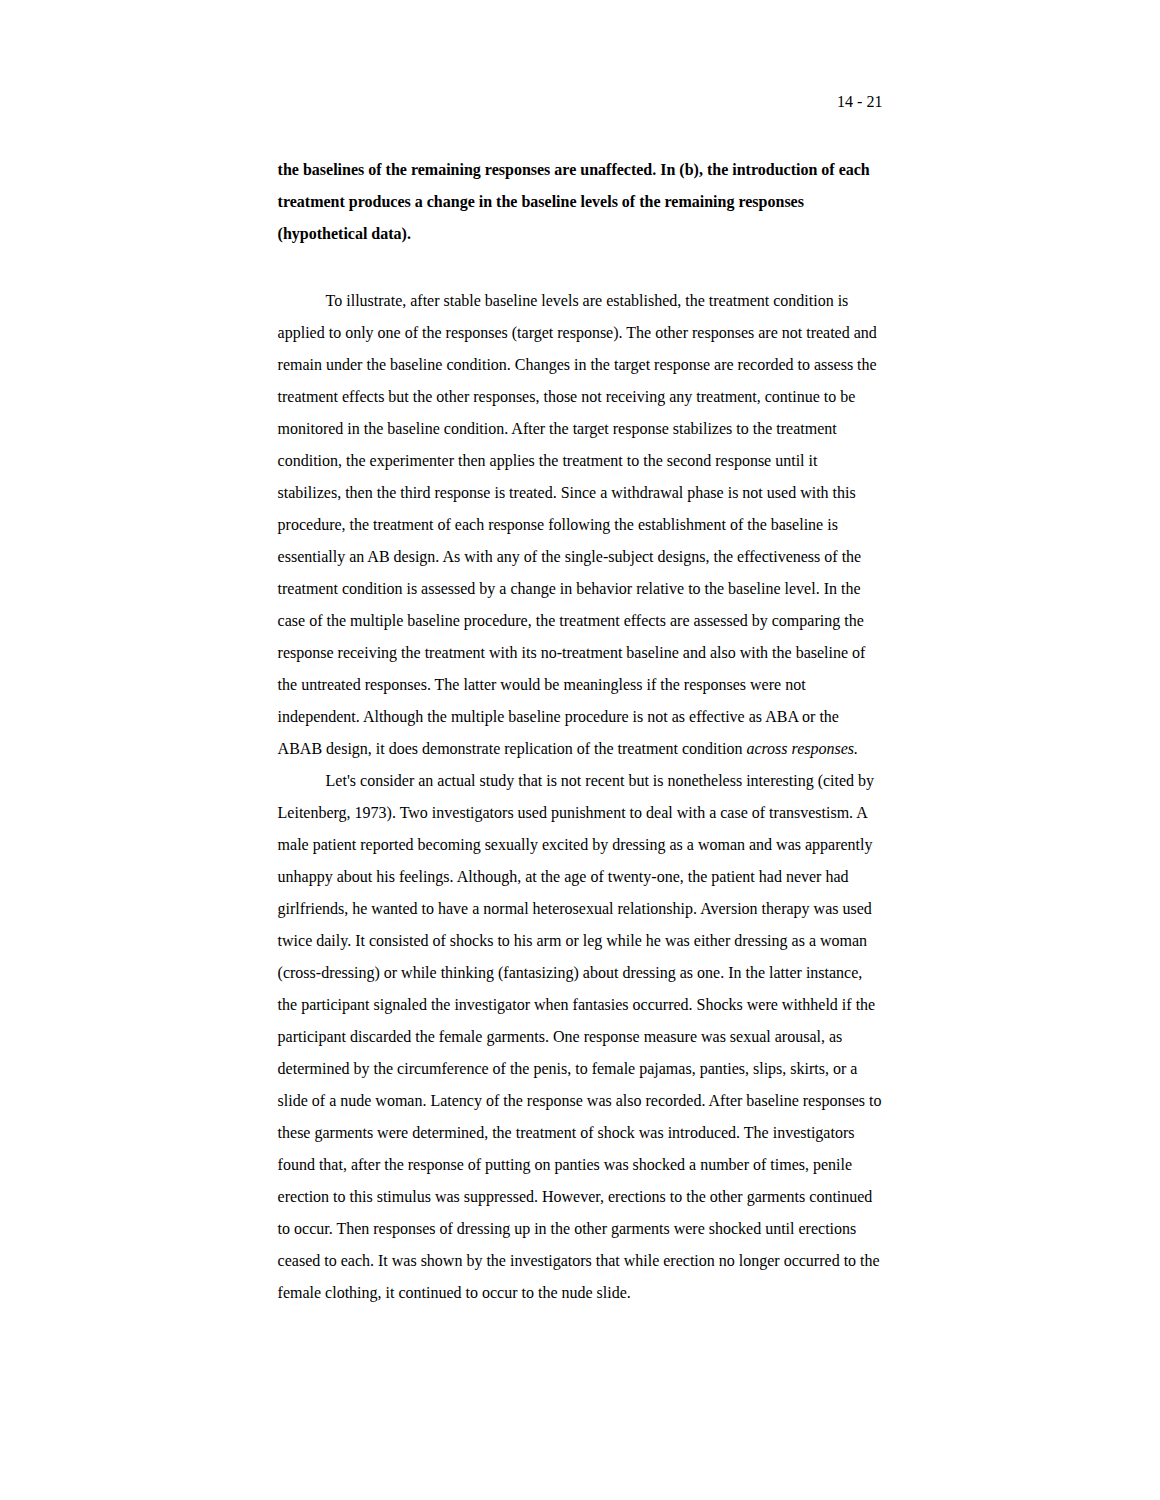14 - 21
the baselines of the remaining responses are unaffected. In (b), the introduction of each treatment produces a change in the baseline levels of the remaining responses (hypothetical data).
To illustrate, after stable baseline levels are established, the treatment condition is applied to only one of the responses (target response). The other responses are not treated and remain under the baseline condition. Changes in the target response are recorded to assess the treatment effects but the other responses, those not receiving any treatment, continue to be monitored in the baseline condition. After the target response stabilizes to the treatment condition, the experimenter then applies the treatment to the second response until it stabilizes, then the third response is treated. Since a withdrawal phase is not used with this procedure, the treatment of each response following the establishment of the baseline is essentially an AB design. As with any of the single-subject designs, the effectiveness of the treatment condition is assessed by a change in behavior relative to the baseline level. In the case of the multiple baseline procedure, the treatment effects are assessed by comparing the response receiving the treatment with its no-treatment baseline and also with the baseline of the untreated responses. The latter would be meaningless if the responses were not independent. Although the multiple baseline procedure is not as effective as ABA or the ABAB design, it does demonstrate replication of the treatment condition across responses.
Let's consider an actual study that is not recent but is nonetheless interesting (cited by Leitenberg, 1973). Two investigators used punishment to deal with a case of transvestism. A male patient reported becoming sexually excited by dressing as a woman and was apparently unhappy about his feelings. Although, at the age of twenty-one, the patient had never had girlfriends, he wanted to have a normal heterosexual relationship. Aversion therapy was used twice daily. It consisted of shocks to his arm or leg while he was either dressing as a woman (cross-dressing) or while thinking (fantasizing) about dressing as one. In the latter instance, the participant signaled the investigator when fantasies occurred. Shocks were withheld if the participant discarded the female garments. One response measure was sexual arousal, as determined by the circumference of the penis, to female pajamas, panties, slips, skirts, or a slide of a nude woman. Latency of the response was also recorded. After baseline responses to these garments were determined, the treatment of shock was introduced. The investigators found that, after the response of putting on panties was shocked a number of times, penile erection to this stimulus was suppressed. However, erections to the other garments continued to occur. Then responses of dressing up in the other garments were shocked until erections ceased to each. It was shown by the investigators that while erection no longer occurred to the female clothing, it continued to occur to the nude slide.